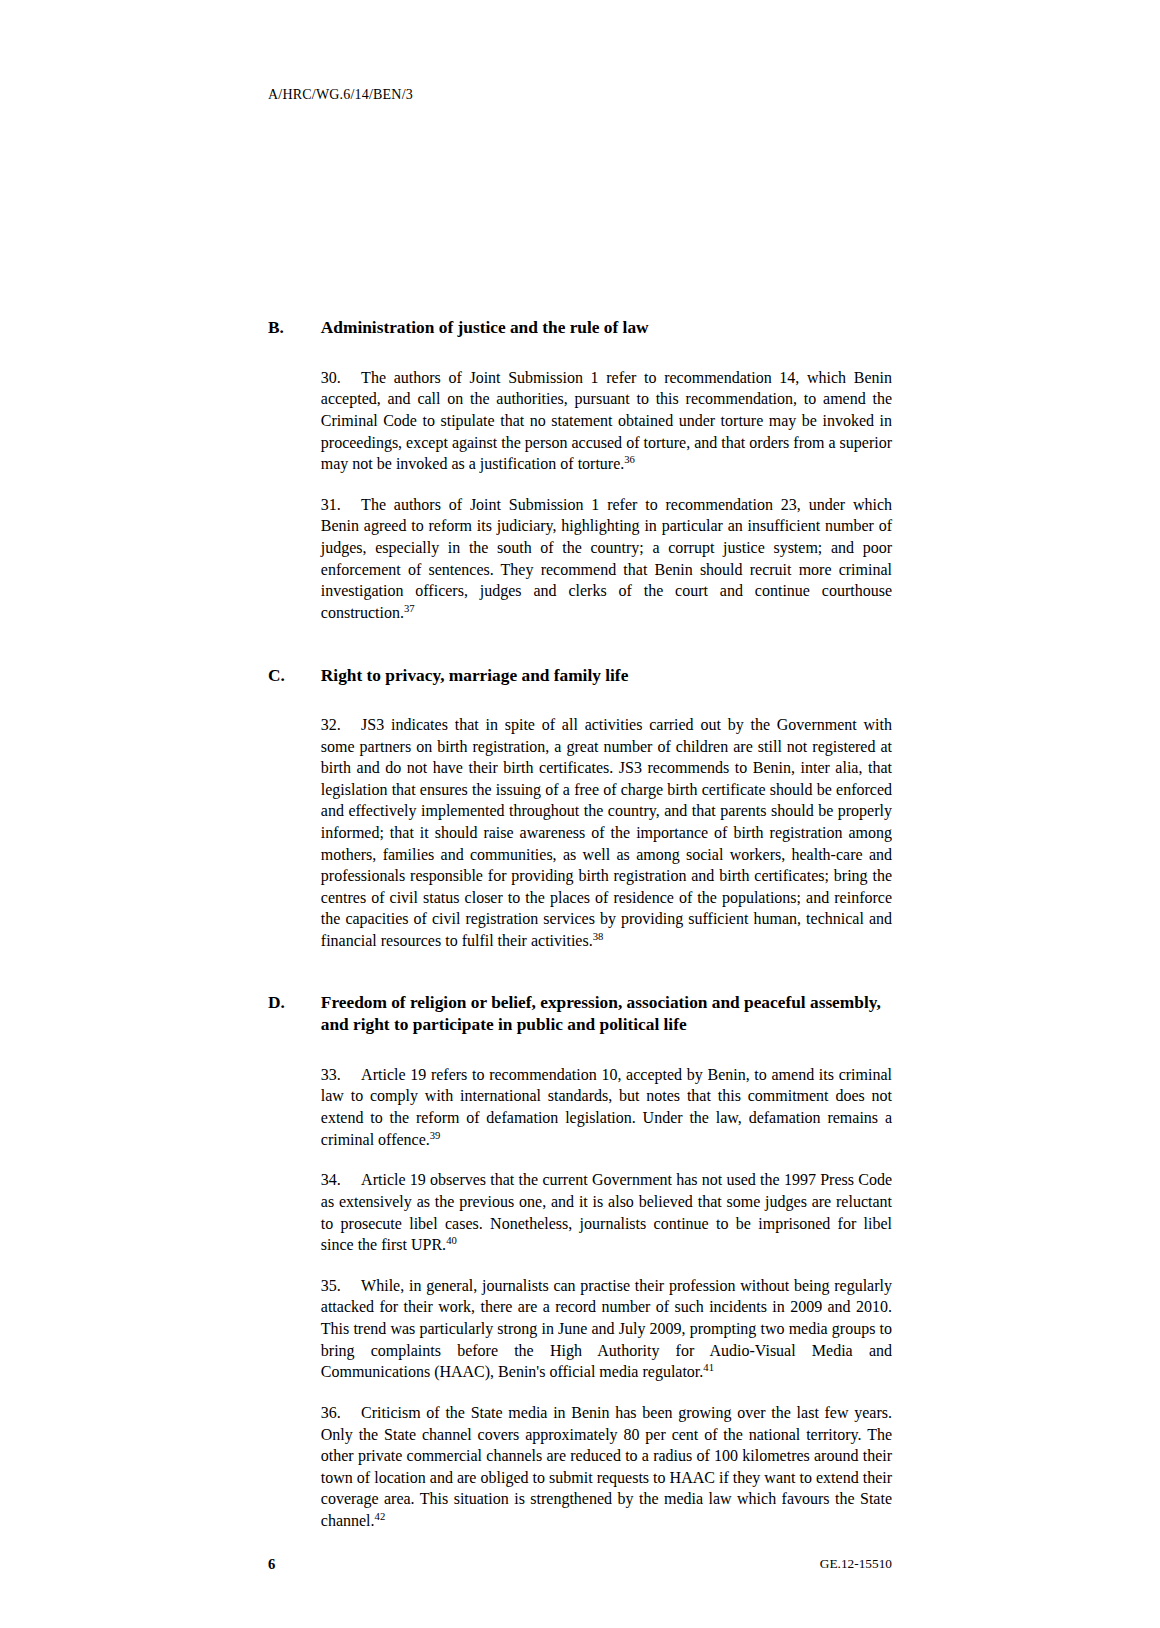A/HRC/WG.6/14/BEN/3
B. Administration of justice and the rule of law
30. The authors of Joint Submission 1 refer to recommendation 14, which Benin accepted, and call on the authorities, pursuant to this recommendation, to amend the Criminal Code to stipulate that no statement obtained under torture may be invoked in proceedings, except against the person accused of torture, and that orders from a superior may not be invoked as a justification of torture.36
31. The authors of Joint Submission 1 refer to recommendation 23, under which Benin agreed to reform its judiciary, highlighting in particular an insufficient number of judges, especially in the south of the country; a corrupt justice system; and poor enforcement of sentences. They recommend that Benin should recruit more criminal investigation officers, judges and clerks of the court and continue courthouse construction.37
C. Right to privacy, marriage and family life
32. JS3 indicates that in spite of all activities carried out by the Government with some partners on birth registration, a great number of children are still not registered at birth and do not have their birth certificates. JS3 recommends to Benin, inter alia, that legislation that ensures the issuing of a free of charge birth certificate should be enforced and effectively implemented throughout the country, and that parents should be properly informed; that it should raise awareness of the importance of birth registration among mothers, families and communities, as well as among social workers, health-care and professionals responsible for providing birth registration and birth certificates; bring the centres of civil status closer to the places of residence of the populations; and reinforce the capacities of civil registration services by providing sufficient human, technical and financial resources to fulfil their activities.38
D. Freedom of religion or belief, expression, association and peaceful assembly, and right to participate in public and political life
33. Article 19 refers to recommendation 10, accepted by Benin, to amend its criminal law to comply with international standards, but notes that this commitment does not extend to the reform of defamation legislation. Under the law, defamation remains a criminal offence.39
34. Article 19 observes that the current Government has not used the 1997 Press Code as extensively as the previous one, and it is also believed that some judges are reluctant to prosecute libel cases. Nonetheless, journalists continue to be imprisoned for libel since the first UPR.40
35. While, in general, journalists can practise their profession without being regularly attacked for their work, there are a record number of such incidents in 2009 and 2010. This trend was particularly strong in June and July 2009, prompting two media groups to bring complaints before the High Authority for Audio-Visual Media and Communications (HAAC), Benin's official media regulator.41
36. Criticism of the State media in Benin has been growing over the last few years. Only the State channel covers approximately 80 per cent of the national territory. The other private commercial channels are reduced to a radius of 100 kilometres around their town of location and are obliged to submit requests to HAAC if they want to extend their coverage area. This situation is strengthened by the media law which favours the State channel.42
6 GE.12-15510